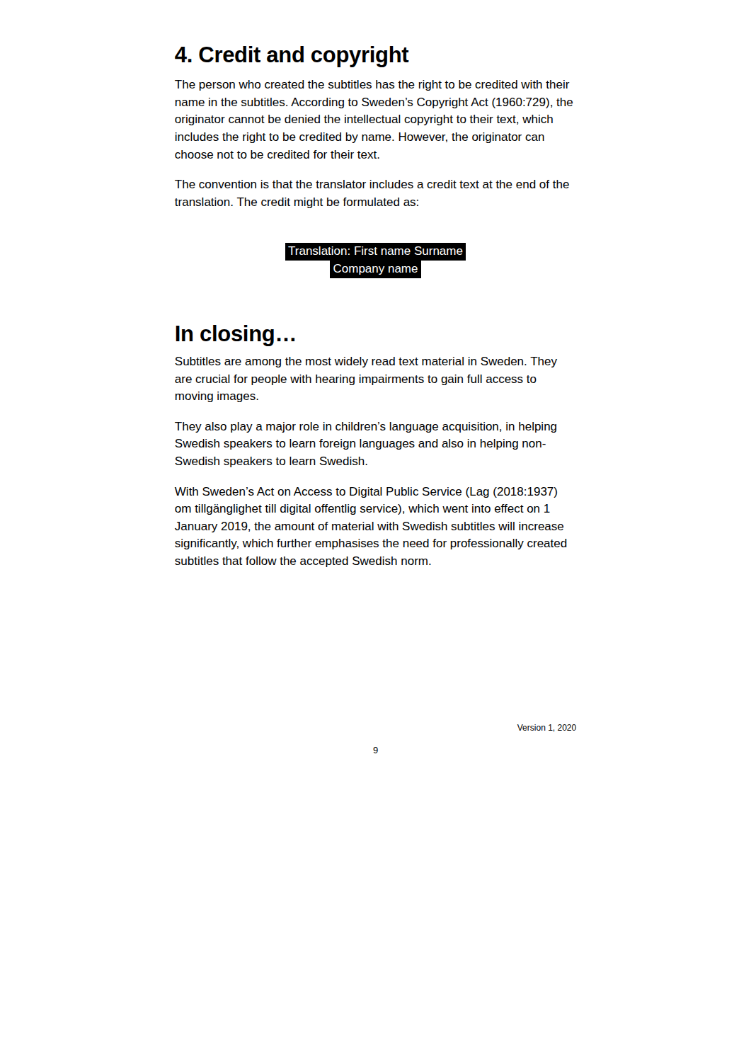4. Credit and copyright
The person who created the subtitles has the right to be credited with their name in the subtitles. According to Sweden’s Copyright Act (1960:729), the originator cannot be denied the intellectual copyright to their text, which includes the right to be credited by name. However, the originator can choose not to be credited for their text.
The convention is that the translator includes a credit text at the end of the translation. The credit might be formulated as:
Translation: First name Surname
Company name
In closing…
Subtitles are among the most widely read text material in Sweden. They are crucial for people with hearing impairments to gain full access to moving images.
They also play a major role in children’s language acquisition, in helping Swedish speakers to learn foreign languages and also in helping non-Swedish speakers to learn Swedish.
With Sweden’s Act on Access to Digital Public Service (Lag (2018:1937) om tillgänglighet till digital offentlig service), which went into effect on 1 January 2019, the amount of material with Swedish subtitles will increase significantly, which further emphasises the need for professionally created subtitles that follow the accepted Swedish norm.
Version 1, 2020
9